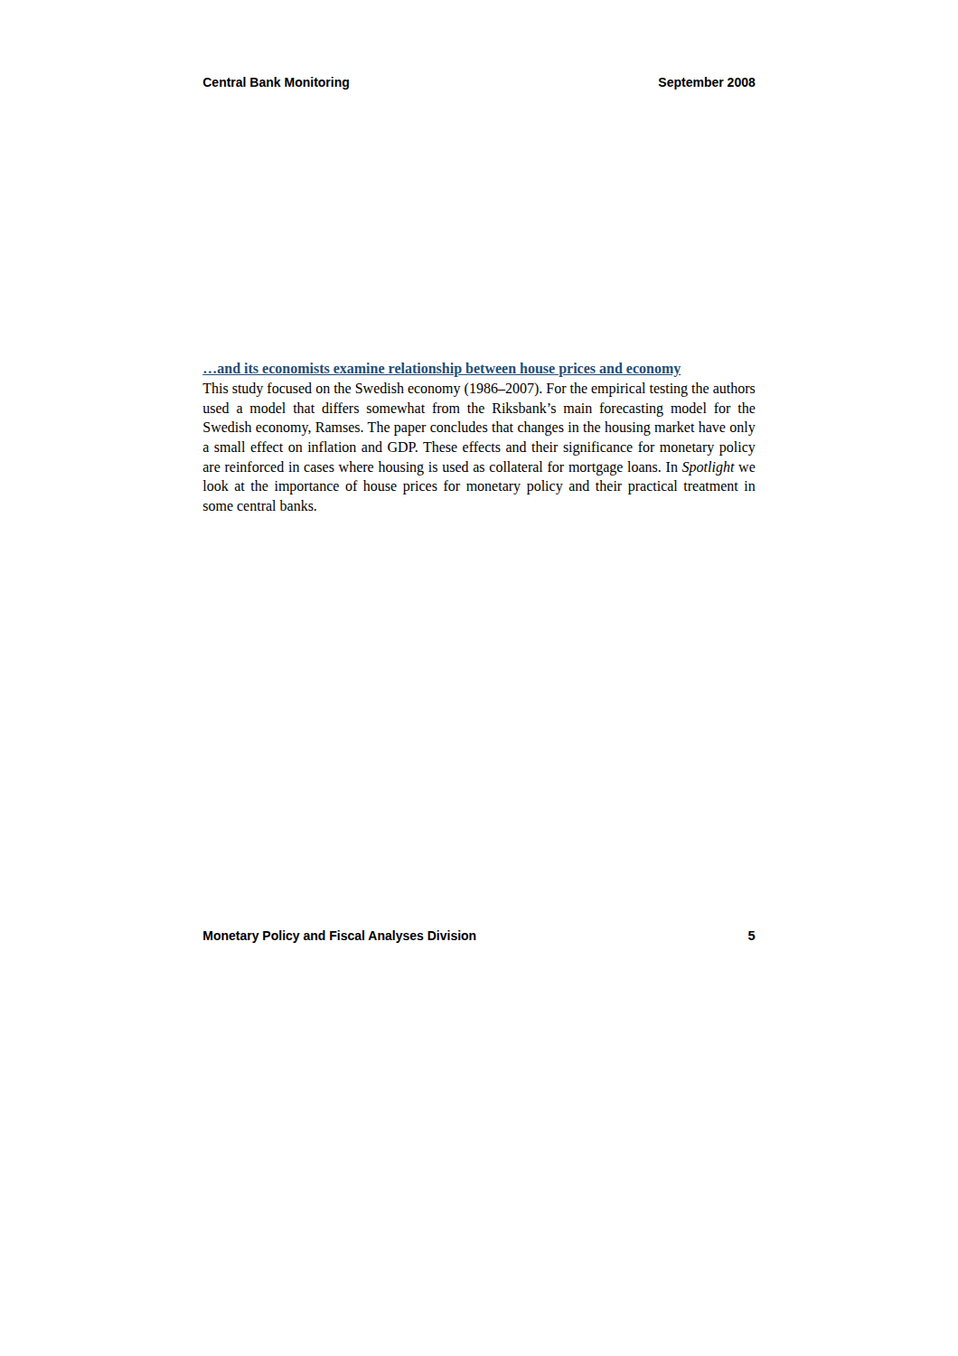Central Bank Monitoring September 2008
…and its economists examine relationship between house prices and economy
This study focused on the Swedish economy (1986–2007). For the empirical testing the authors used a model that differs somewhat from the Riksbank’s main forecasting model for the Swedish economy, Ramses. The paper concludes that changes in the housing market have only a small effect on inflation and GDP. These effects and their significance for monetary policy are reinforced in cases where housing is used as collateral for mortgage loans. In Spotlight we look at the importance of house prices for monetary policy and their practical treatment in some central banks.
Monetary Policy and Fiscal Analyses Division 5